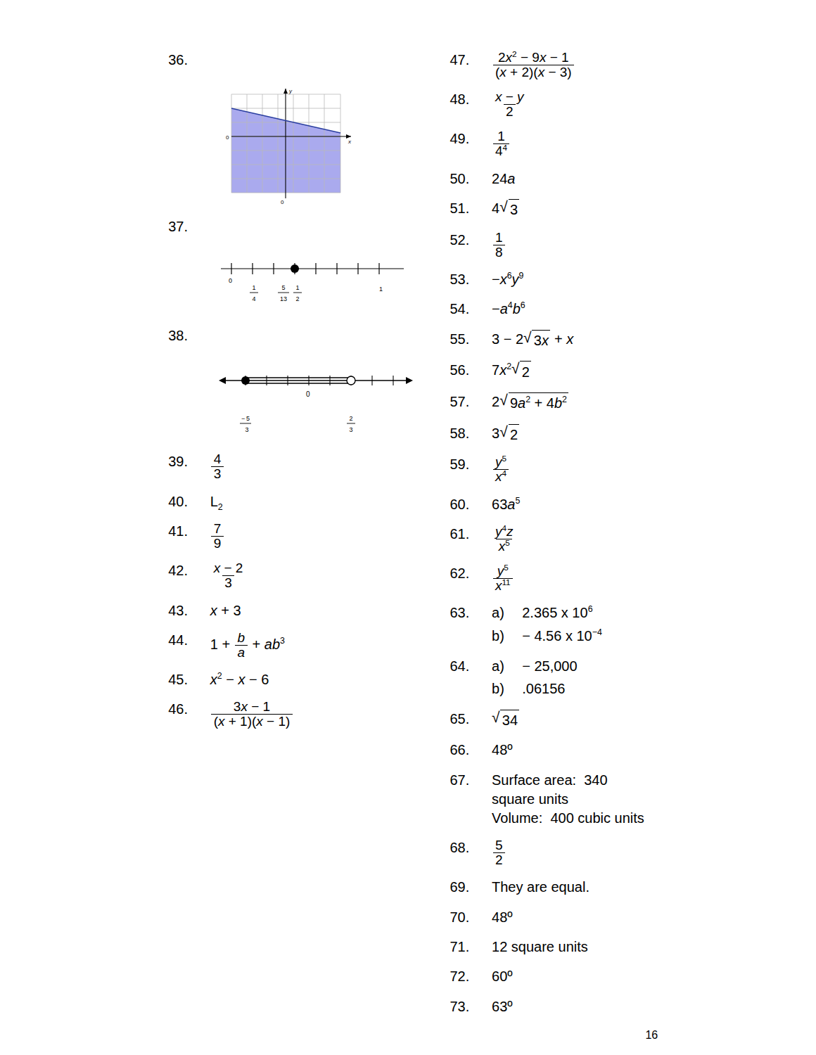36.
y x 0 0
37.
0 1 1 4 5 13 1 2
38.
0 − 5 3 2 3
39. 43
40. L2
41. 79
42. x − 23
43. x + 3
44. 1 + ba + ab3
45. x2 − x − 6
46. 3x − 1(x + 1)(x − 1)
47. 2x2 − 9x − 1(x + 2)(x − 3)
48. x − y 2
49. 144
50. 24a
51. 4√3
52. 18
53. −x6y9
54. −a4b6
55. 3 − 2√3x + x
56. 7x2√2
57. 2√9a2 + 4b2
58. 3√2
59. y5 x4
60. 63a5
61. y4z x5
62. y5 x11
63.
a) 2.365 x 106 b)− 4.56 x 10−4
64.
a)− 25,000 b).06156
65. √34
66. 48º
67. Surface area: 340 square units
Volume: 400 cubic units
68. 52
69. They are equal.
70. 48º
71. 12 square units
72. 60º
73. 63º
16